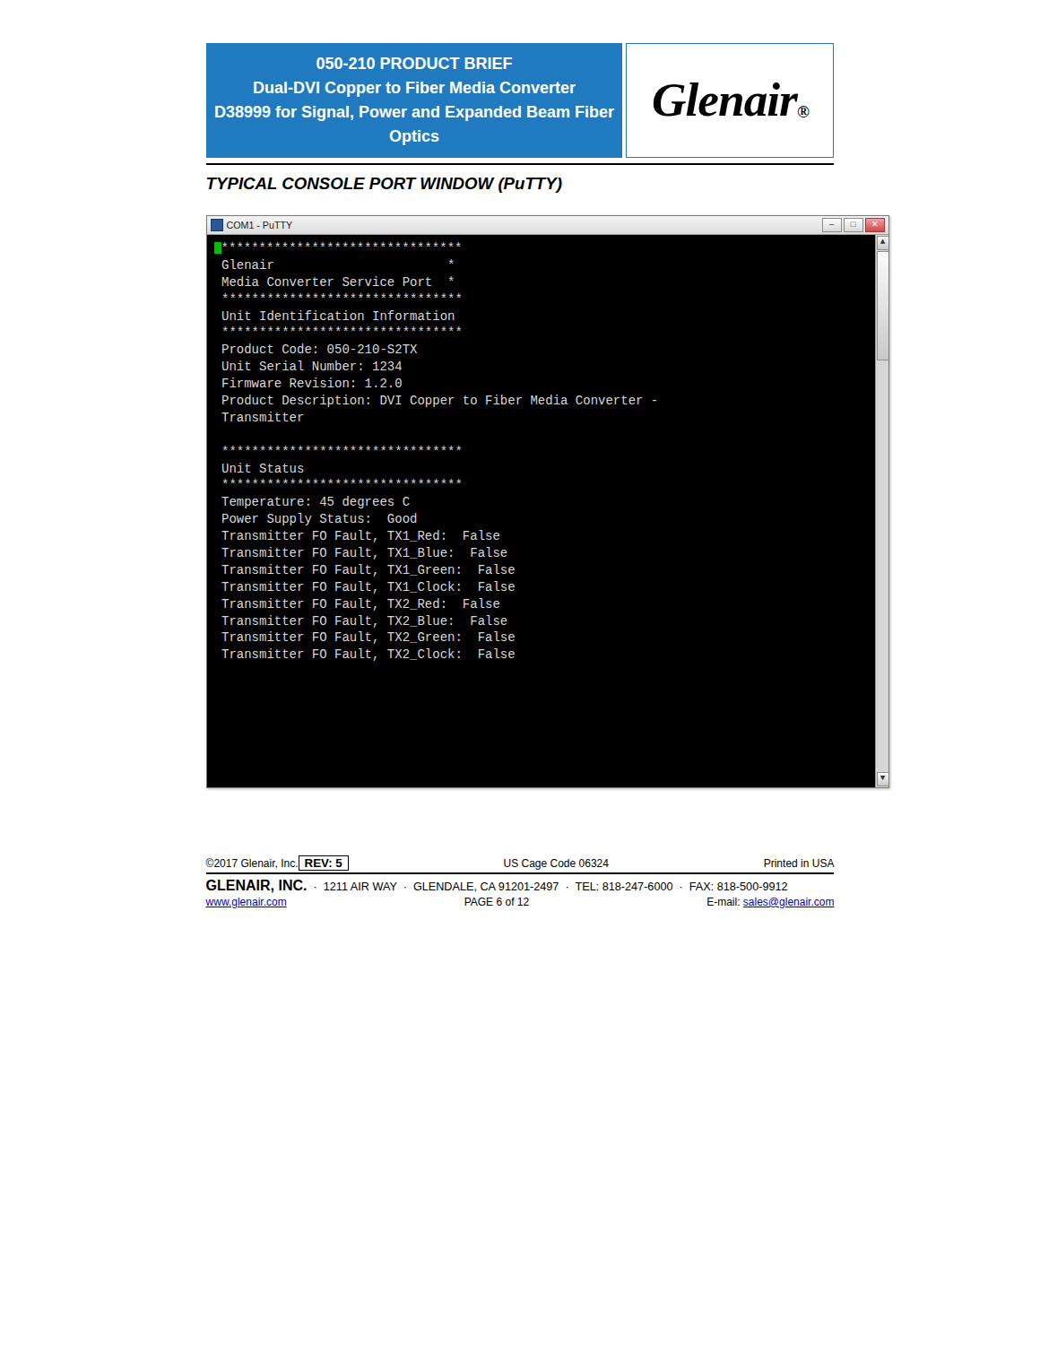050-210 PRODUCT BRIEF
Dual-DVI Copper to Fiber Media Converter
D38999 for Signal, Power and Expanded Beam Fiber Optics
Glenair®
TYPICAL CONSOLE PORT WINDOW (PuTTY)
COM1 - PuTTY
–
□
✕
******************************** Glenair * Media Converter Service Port * ******************************** Unit Identification Information ******************************** Product Code: 050-210-S2TX Unit Serial Number: 1234 Firmware Revision: 1.2.0 Product Description: DVI Copper to Fiber Media Converter - Transmitter ******************************** Unit Status ******************************** Temperature: 45 degrees C Power Supply Status: Good Transmitter FO Fault, TX1_Red: False Transmitter FO Fault, TX1_Blue: False Transmitter FO Fault, TX1_Green: False Transmitter FO Fault, TX1_Clock: False Transmitter FO Fault, TX2_Red: False Transmitter FO Fault, TX2_Blue: False Transmitter FO Fault, TX2_Green: False Transmitter FO Fault, TX2_Clock: False
▲
▼
©2017 Glenair, Inc. REV: 5 US Cage Code 06324 Printed in USA
GLENAIR, INC. · 1211 AIR WAY · GLENDALE, CA 91201-2497 · TEL: 818-247-6000 · FAX: 818-500-9912
www.glenair.com PAGE 6 of 12 E-mail: sales@glenair.com